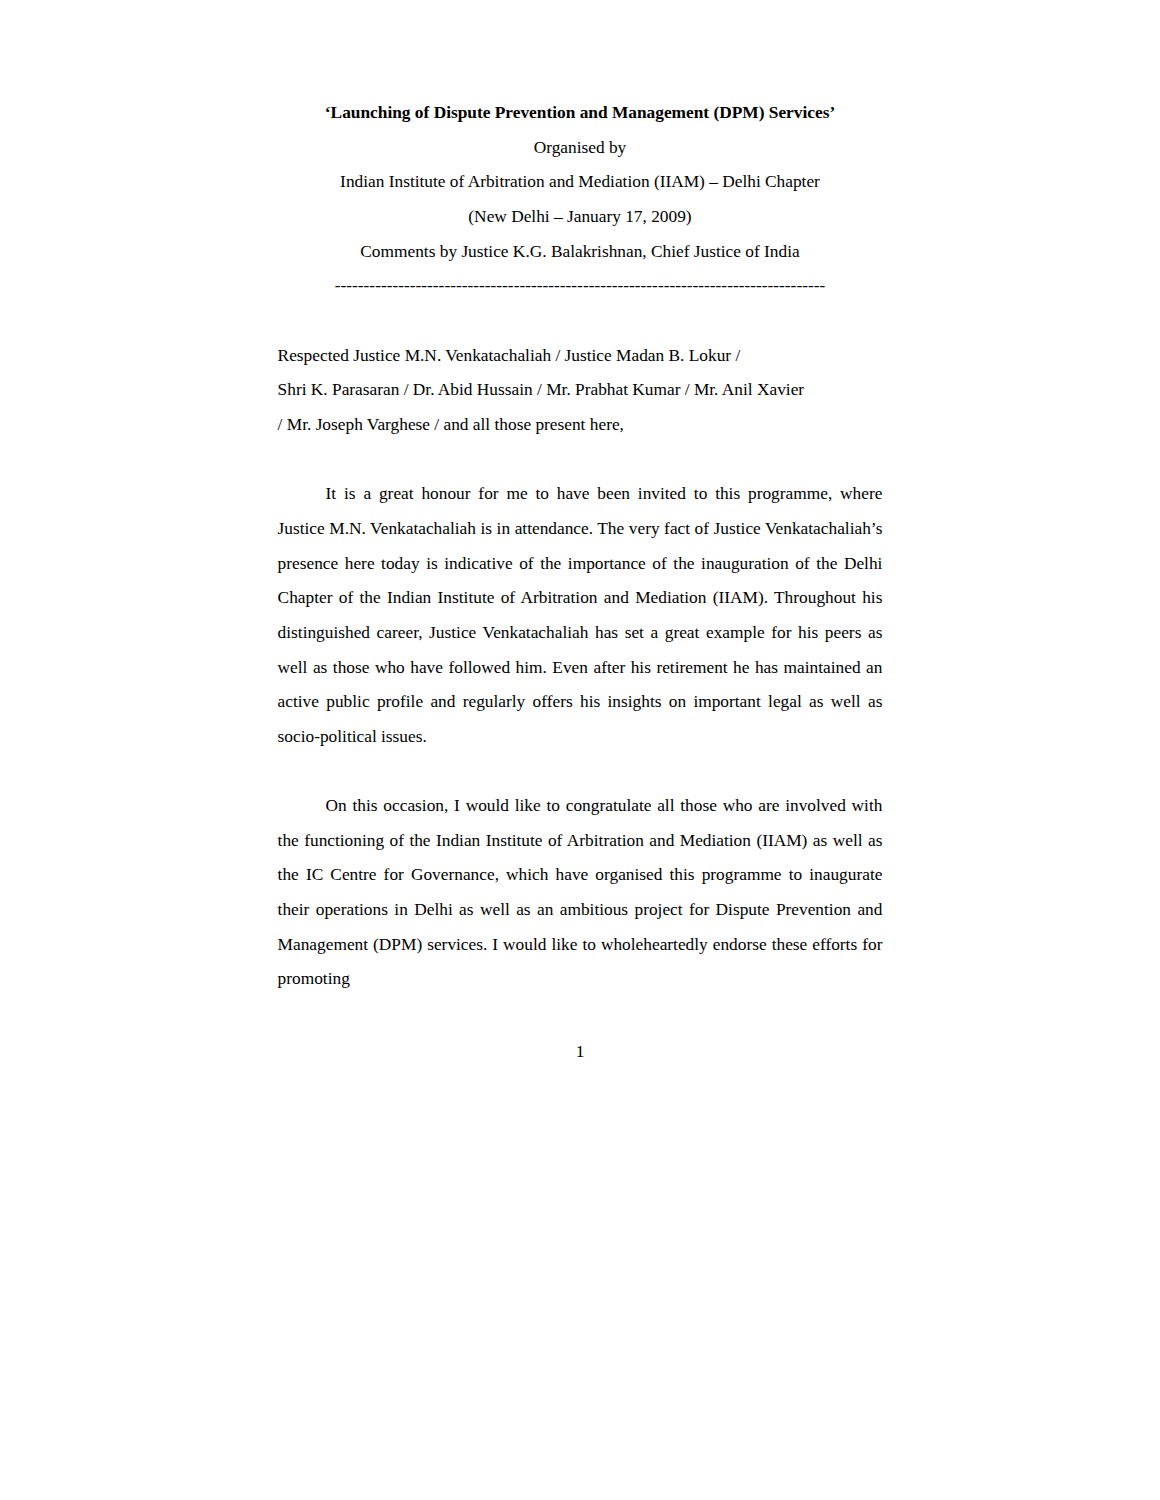‘Launching of Dispute Prevention and Management (DPM) Services’
Organised by
Indian Institute of Arbitration and Mediation (IIAM) – Delhi Chapter
(New Delhi – January 17, 2009)
Comments by Justice K.G. Balakrishnan, Chief Justice of India
-------------------------------------------------------------------------------------
Respected Justice M.N. Venkatachaliah / Justice Madan B. Lokur /
Shri K. Parasaran / Dr. Abid Hussain / Mr. Prabhat Kumar / Mr. Anil Xavier
/ Mr. Joseph Varghese / and all those present here,
It is a great honour for me to have been invited to this programme, where Justice M.N. Venkatachaliah is in attendance. The very fact of Justice Venkatachaliah’s presence here today is indicative of the importance of the inauguration of the Delhi Chapter of the Indian Institute of Arbitration and Mediation (IIAM). Throughout his distinguished career, Justice Venkatachaliah has set a great example for his peers as well as those who have followed him. Even after his retirement he has maintained an active public profile and regularly offers his insights on important legal as well as socio-political issues.
On this occasion, I would like to congratulate all those who are involved with the functioning of the Indian Institute of Arbitration and Mediation (IIAM) as well as the IC Centre for Governance, which have organised this programme to inaugurate their operations in Delhi as well as an ambitious project for Dispute Prevention and Management (DPM) services. I would like to wholeheartedly endorse these efforts for promoting
1